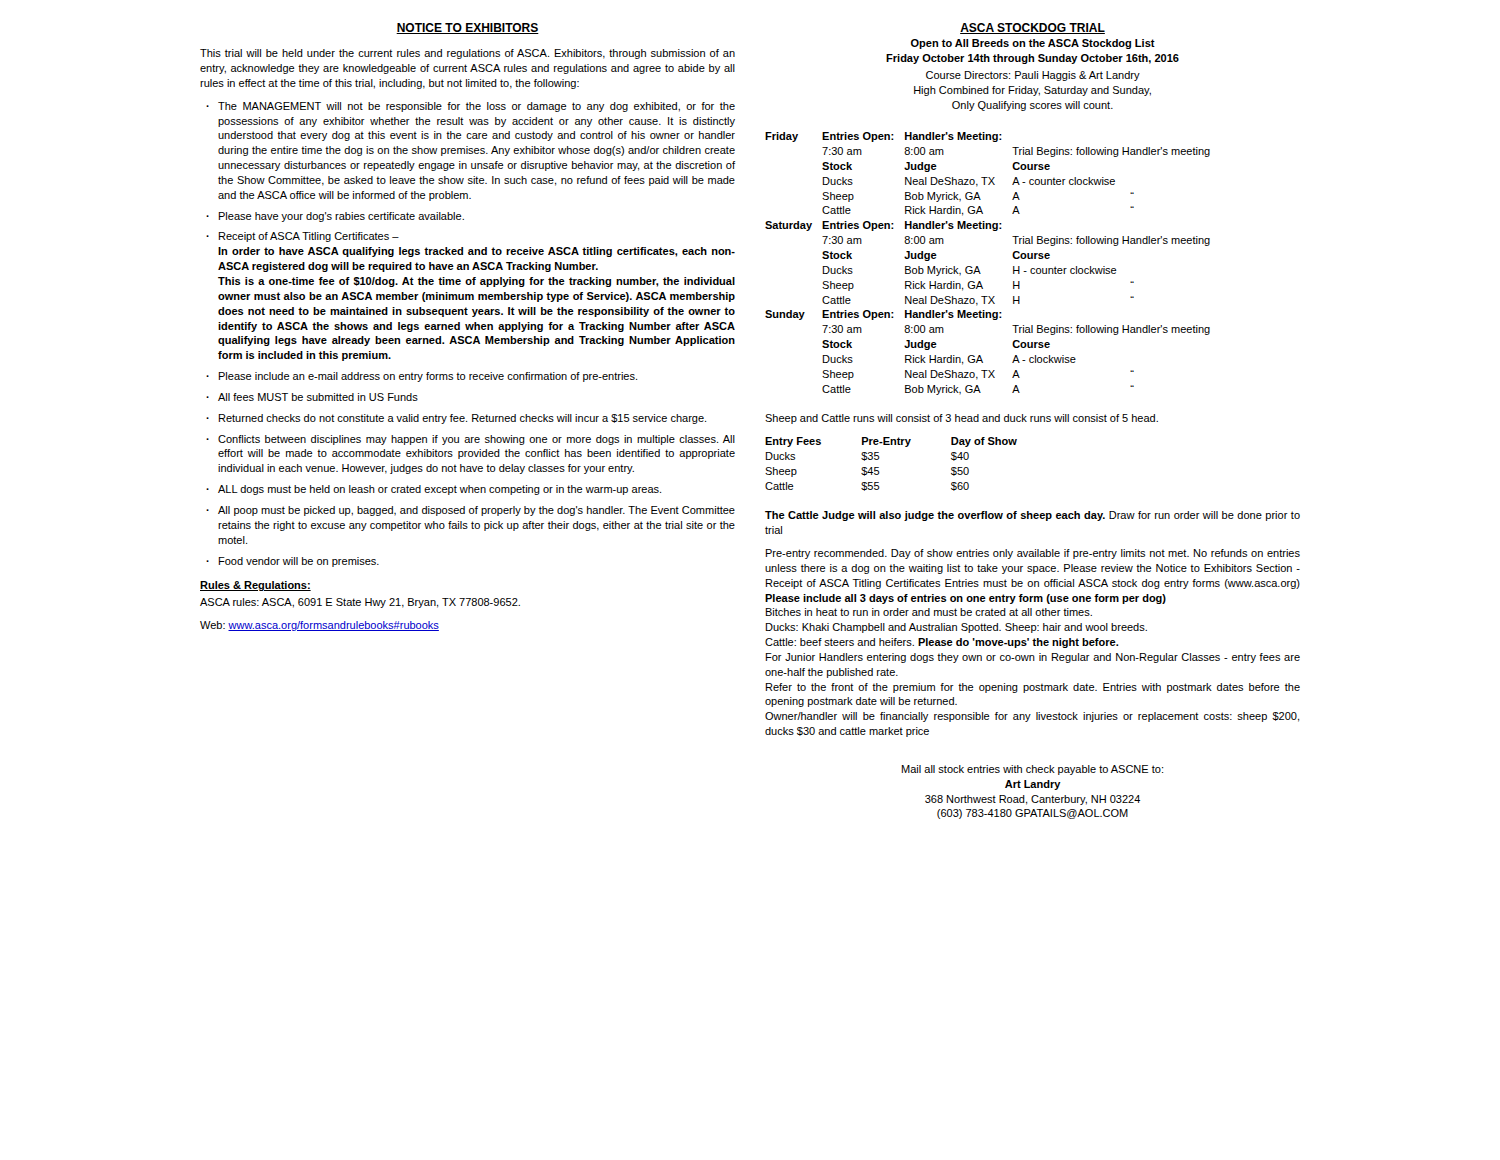NOTICE TO EXHIBITORS
This trial will be held under the current rules and regulations of ASCA. Exhibitors, through submission of an entry, acknowledge they are knowledgeable of current ASCA rules and regulations and agree to abide by all rules in effect at the time of this trial, including, but not limited to, the following:
The MANAGEMENT will not be responsible for the loss or damage to any dog exhibited, or for the possessions of any exhibitor whether the result was by accident or any other cause. It is distinctly understood that every dog at this event is in the care and custody and control of his owner or handler during the entire time the dog is on the show premises. Any exhibitor whose dog(s) and/or children create unnecessary disturbances or repeatedly engage in unsafe or disruptive behavior may, at the discretion of the Show Committee, be asked to leave the show site. In such case, no refund of fees paid will be made and the ASCA office will be informed of the problem.
Please have your dog's rabies certificate available.
Receipt of ASCA Titling Certificates –
In order to have ASCA qualifying legs tracked and to receive ASCA titling certificates, each non-ASCA registered dog will be required to have an ASCA Tracking Number.
This is a one-time fee of $10/dog. At the time of applying for the tracking number, the individual owner must also be an ASCA member (minimum membership type of Service). ASCA membership does not need to be maintained in subsequent years. It will be the responsibility of the owner to identify to ASCA the shows and legs earned when applying for a Tracking Number after ASCA qualifying legs have already been earned. ASCA Membership and Tracking Number Application form is included in this premium.
Please include an e-mail address on entry forms to receive confirmation of pre-entries.
All fees MUST be submitted in US Funds
Returned checks do not constitute a valid entry fee. Returned checks will incur a $15 service charge.
Conflicts between disciplines may happen if you are showing one or more dogs in multiple classes. All effort will be made to accommodate exhibitors provided the conflict has been identified to appropriate individual in each venue. However, judges do not have to delay classes for your entry.
ALL dogs must be held on leash or crated except when competing or in the warm-up areas.
All poop must be picked up, bagged, and disposed of properly by the dog's handler. The Event Committee retains the right to excuse any competitor who fails to pick up after their dogs, either at the trial site or the motel.
Food vendor will be on premises.
Rules & Regulations:
ASCA rules: ASCA, 6091 E State Hwy 21, Bryan, TX 77808-9652.
Web: www.asca.org/formsandrulebooks#rubooks
ASCA STOCKDOG TRIAL
Open to All Breeds on the ASCA Stockdog List
Friday October 14th through Sunday October 16th, 2016
Course Directors: Pauli Haggis & Art Landry
High Combined for Friday, Saturday and Sunday,
Only Qualifying scores will count.
| Friday | Entries Open: | Handler's Meeting: | | |
| | 7:30 am | 8:00 am | Trial Begins: following Handler's meeting |
| | Stock | Judge | Course |
| | Ducks | Neal DeShazo, TX | A - counter clockwise |
| | Sheep | Bob Myrick, GA | A | “ |
| | Cattle | Rick Hardin, GA | A | “ |
| Saturday | Entries Open: | Handler's Meeting: | | |
| | 7:30 am | 8:00 am | Trial Begins: following Handler's meeting |
| | Stock | Judge | Course |
| | Ducks | Bob Myrick, GA | H - counter clockwise |
| | Sheep | Rick Hardin, GA | H | “ |
| | Cattle | Neal DeShazo, TX | H | “ |
| Sunday | Entries Open: | Handler's Meeting: | | |
| | 7:30 am | 8:00 am | Trial Begins: following Handler's meeting |
| | Stock | Judge | Course |
| | Ducks | Rick Hardin, GA | A - clockwise |
| | Sheep | Neal DeShazo, TX | A | “ |
| | Cattle | Bob Myrick, GA | A | “ |
Sheep and Cattle runs will consist of 3 head and duck runs will consist of 5 head.
| Entry Fees | Pre-Entry | Day of Show |
| Ducks | $35 | $40 |
| Sheep | $45 | $50 |
| Cattle | $55 | $60 |
The Cattle Judge will also judge the overflow of sheep each day. Draw for run order will be done prior to trial
Pre-entry recommended. Day of show entries only available if pre-entry limits not met. No refunds on entries unless there is a dog on the waiting list to take your space. Please review the Notice to Exhibitors Section - Receipt of ASCA Titling Certificates Entries must be on official ASCA stock dog entry forms (www.asca.org) Please include all 3 days of entries on one entry form (use one form per dog)
Bitches in heat to run in order and must be crated at all other times.
Ducks: Khaki Champbell and Australian Spotted. Sheep: hair and wool breeds.
Cattle: beef steers and heifers. Please do 'move-ups' the night before.
For Junior Handlers entering dogs they own or co-own in Regular and Non-Regular Classes - entry fees are one-half the published rate.
Refer to the front of the premium for the opening postmark date. Entries with postmark dates before the opening postmark date will be returned.
Owner/handler will be financially responsible for any livestock injuries or replacement costs: sheep $200, ducks $30 and cattle market price
Mail all stock entries with check payable to ASCNE to:
Art Landry
368 Northwest Road, Canterbury, NH 03224
(603) 783-4180 GPATAILS@AOL.COM